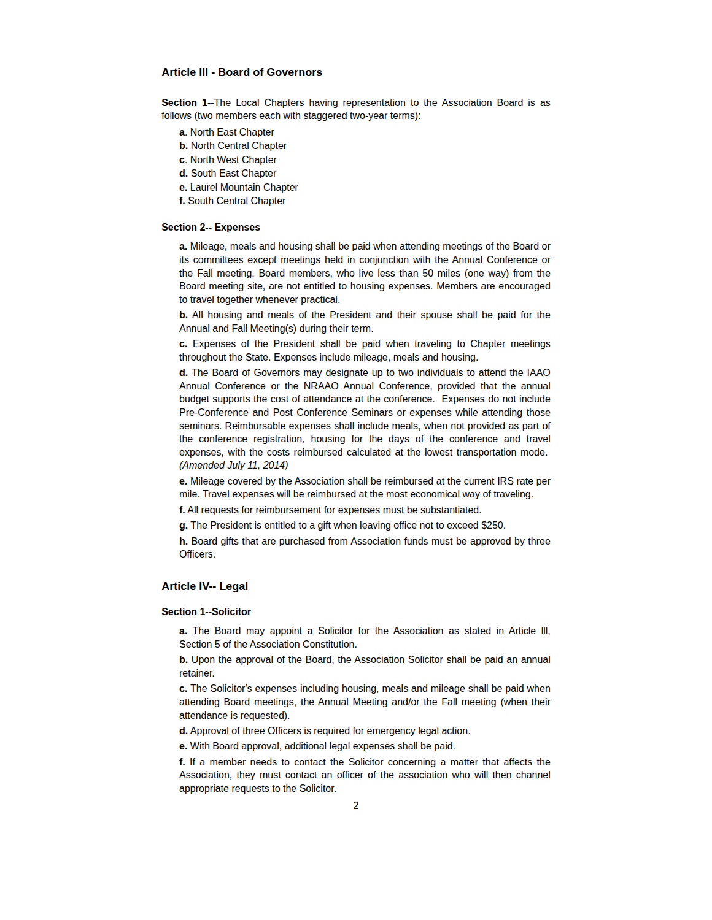Article lll - Board of Governors
Section 1--The Local Chapters having representation to the Association Board is as follows (two members each with staggered two-year terms):
a. North East Chapter
b. North Central Chapter
c. North West Chapter
d. South East Chapter
e. Laurel Mountain Chapter
f. South Central Chapter
Section 2-- Expenses
a. Mileage, meals and housing shall be paid when attending meetings of the Board or its committees except meetings held in conjunction with the Annual Conference or the Fall meeting. Board members, who live less than 50 miles (one way) from the Board meeting site, are not entitled to housing expenses. Members are encouraged to travel together whenever practical.
b. All housing and meals of the President and their spouse shall be paid for the Annual and Fall Meeting(s) during their term.
c. Expenses of the President shall be paid when traveling to Chapter meetings throughout the State. Expenses include mileage, meals and housing.
d. The Board of Governors may designate up to two individuals to attend the IAAO Annual Conference or the NRAAO Annual Conference, provided that the annual budget supports the cost of attendance at the conference. Expenses do not include Pre-Conference and Post Conference Seminars or expenses while attending those seminars. Reimbursable expenses shall include meals, when not provided as part of the conference registration, housing for the days of the conference and travel expenses, with the costs reimbursed calculated at the lowest transportation mode. (Amended July 11, 2014)
e. Mileage covered by the Association shall be reimbursed at the current IRS rate per mile. Travel expenses will be reimbursed at the most economical way of traveling.
f. All requests for reimbursement for expenses must be substantiated.
g. The President is entitled to a gift when leaving office not to exceed $250.
h. Board gifts that are purchased from Association funds must be approved by three Officers.
Article IV-- Legal
Section 1--Solicitor
a. The Board may appoint a Solicitor for the Association as stated in Article lll, Section 5 of the Association Constitution.
b. Upon the approval of the Board, the Association Solicitor shall be paid an annual retainer.
c. The Solicitor's expenses including housing, meals and mileage shall be paid when attending Board meetings, the Annual Meeting and/or the Fall meeting (when their attendance is requested).
d. Approval of three Officers is required for emergency legal action.
e. With Board approval, additional legal expenses shall be paid.
f. If a member needs to contact the Solicitor concerning a matter that affects the Association, they must contact an officer of the association who will then channel appropriate requests to the Solicitor.
2